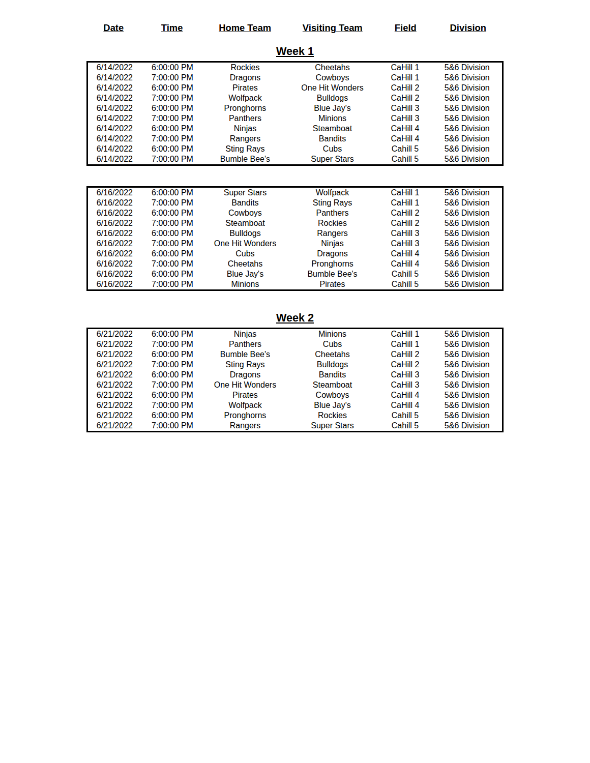| Date | Time | Home Team | Visiting Team | Field | Division |
| --- | --- | --- | --- | --- | --- |
Week 1
| 6/14/2022 | 6:00:00 PM | Rockies | Cheetahs | CaHill 1 | 5&6 Division |
| 6/14/2022 | 7:00:00 PM | Dragons | Cowboys | CaHill 1 | 5&6 Division |
| 6/14/2022 | 6:00:00 PM | Pirates | One Hit Wonders | CaHill 2 | 5&6 Division |
| 6/14/2022 | 7:00:00 PM | Wolfpack | Bulldogs | CaHill 2 | 5&6 Division |
| 6/14/2022 | 6:00:00 PM | Pronghorns | Blue Jay's | CaHill 3 | 5&6 Division |
| 6/14/2022 | 7:00:00 PM | Panthers | Minions | CaHill 3 | 5&6 Division |
| 6/14/2022 | 6:00:00 PM | Ninjas | Steamboat | CaHill 4 | 5&6 Division |
| 6/14/2022 | 7:00:00 PM | Rangers | Bandits | CaHill 4 | 5&6 Division |
| 6/14/2022 | 6:00:00 PM | Sting Rays | Cubs | Cahill 5 | 5&6 Division |
| 6/14/2022 | 7:00:00 PM | Bumble Bee's | Super Stars | Cahill 5 | 5&6 Division |
| 6/16/2022 | 6:00:00 PM | Super Stars | Wolfpack | CaHill 1 | 5&6 Division |
| 6/16/2022 | 7:00:00 PM | Bandits | Sting Rays | CaHill 1 | 5&6 Division |
| 6/16/2022 | 6:00:00 PM | Cowboys | Panthers | CaHill 2 | 5&6 Division |
| 6/16/2022 | 7:00:00 PM | Steamboat | Rockies | CaHill 2 | 5&6 Division |
| 6/16/2022 | 6:00:00 PM | Bulldogs | Rangers | CaHill 3 | 5&6 Division |
| 6/16/2022 | 7:00:00 PM | One Hit Wonders | Ninjas | CaHill 3 | 5&6 Division |
| 6/16/2022 | 6:00:00 PM | Cubs | Dragons | CaHill 4 | 5&6 Division |
| 6/16/2022 | 7:00:00 PM | Cheetahs | Pronghorns | CaHill 4 | 5&6 Division |
| 6/16/2022 | 6:00:00 PM | Blue Jay's | Bumble Bee's | Cahill 5 | 5&6 Division |
| 6/16/2022 | 7:00:00 PM | Minions | Pirates | Cahill 5 | 5&6 Division |
Week 2
| 6/21/2022 | 6:00:00 PM | Ninjas | Minions | CaHill 1 | 5&6 Division |
| 6/21/2022 | 7:00:00 PM | Panthers | Cubs | CaHill 1 | 5&6 Division |
| 6/21/2022 | 6:00:00 PM | Bumble Bee's | Cheetahs | CaHill 2 | 5&6 Division |
| 6/21/2022 | 7:00:00 PM | Sting Rays | Bulldogs | CaHill 2 | 5&6 Division |
| 6/21/2022 | 6:00:00 PM | Dragons | Bandits | CaHill 3 | 5&6 Division |
| 6/21/2022 | 7:00:00 PM | One Hit Wonders | Steamboat | CaHill 3 | 5&6 Division |
| 6/21/2022 | 6:00:00 PM | Pirates | Cowboys | CaHill 4 | 5&6 Division |
| 6/21/2022 | 7:00:00 PM | Wolfpack | Blue Jay's | CaHill 4 | 5&6 Division |
| 6/21/2022 | 6:00:00 PM | Pronghorns | Rockies | Cahill 5 | 5&6 Division |
| 6/21/2022 | 7:00:00 PM | Rangers | Super Stars | Cahill 5 | 5&6 Division |